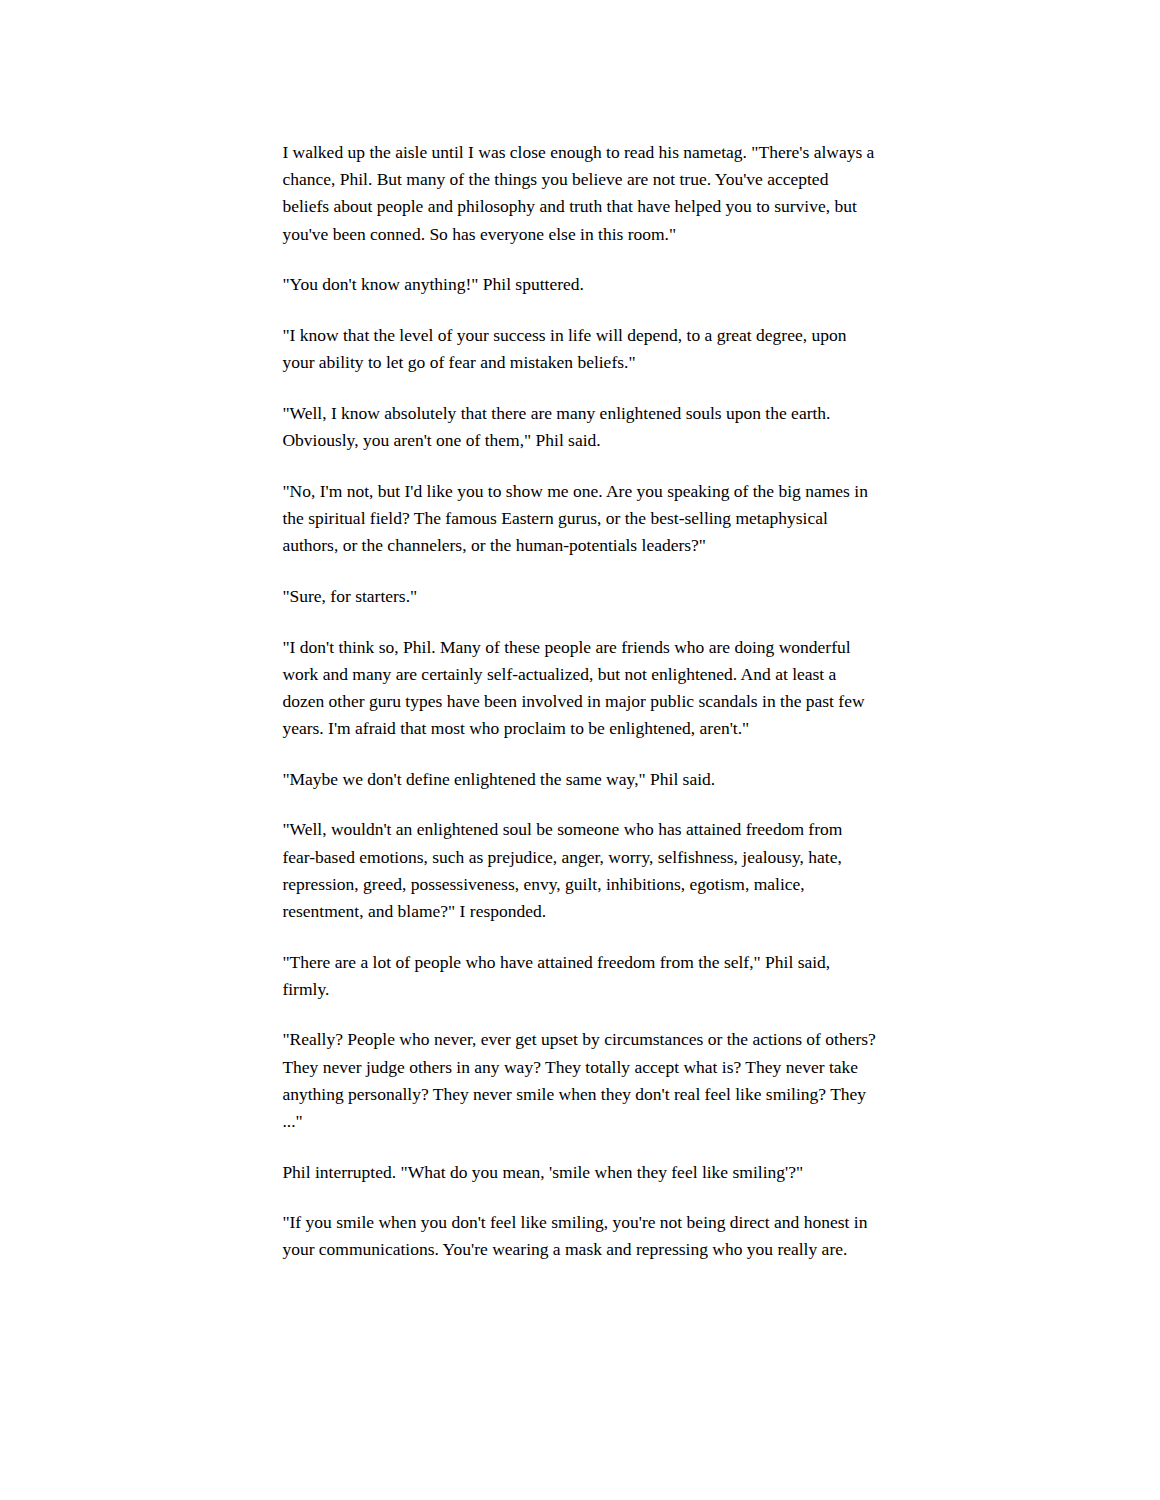I walked up the aisle until I was close enough to read his nametag. "There's always a chance, Phil. But many of the things you believe are not true. You've accepted beliefs about people and philosophy and truth that have helped you to survive, but you've been conned. So has everyone else in this room."
"You don't know anything!" Phil sputtered.
"I know that the level of your success in life will depend, to a great degree, upon your ability to let go of fear and mistaken beliefs."
"Well, I know absolutely that there are many enlightened souls upon the earth. Obviously, you aren't one of them," Phil said.
"No, I'm not, but I'd like you to show me one. Are you speaking of the big names in the spiritual field? The famous Eastern gurus, or the best-selling metaphysical authors, or the channelers, or the human-potentials leaders?"
"Sure, for starters."
"I don't think so, Phil. Many of these people are friends who are doing wonderful work and many are certainly self-actualized, but not enlightened. And at least a dozen other guru types have been involved in major public scandals in the past few years. I'm afraid that most who proclaim to be enlightened, aren't."
"Maybe we don't define enlightened the same way," Phil said.
"Well, wouldn't an enlightened soul be someone who has attained freedom from fear-based emotions, such as prejudice, anger, worry, selfishness, jealousy, hate, repression, greed, possessiveness, envy, guilt, inhibitions, egotism, malice, resentment, and blame?" I responded.
"There are a lot of people who have attained freedom from the self," Phil said, firmly.
"Really? People who never, ever get upset by circumstances or the actions of others? They never judge others in any way? They totally accept what is? They never take anything personally? They never smile when they don't real feel like smiling? They ..."
Phil interrupted. "What do you mean, 'smile when they feel like smiling'?"
"If you smile when you don't feel like smiling, you're not being direct and honest in your communications. You're wearing a mask and repressing who you really are.